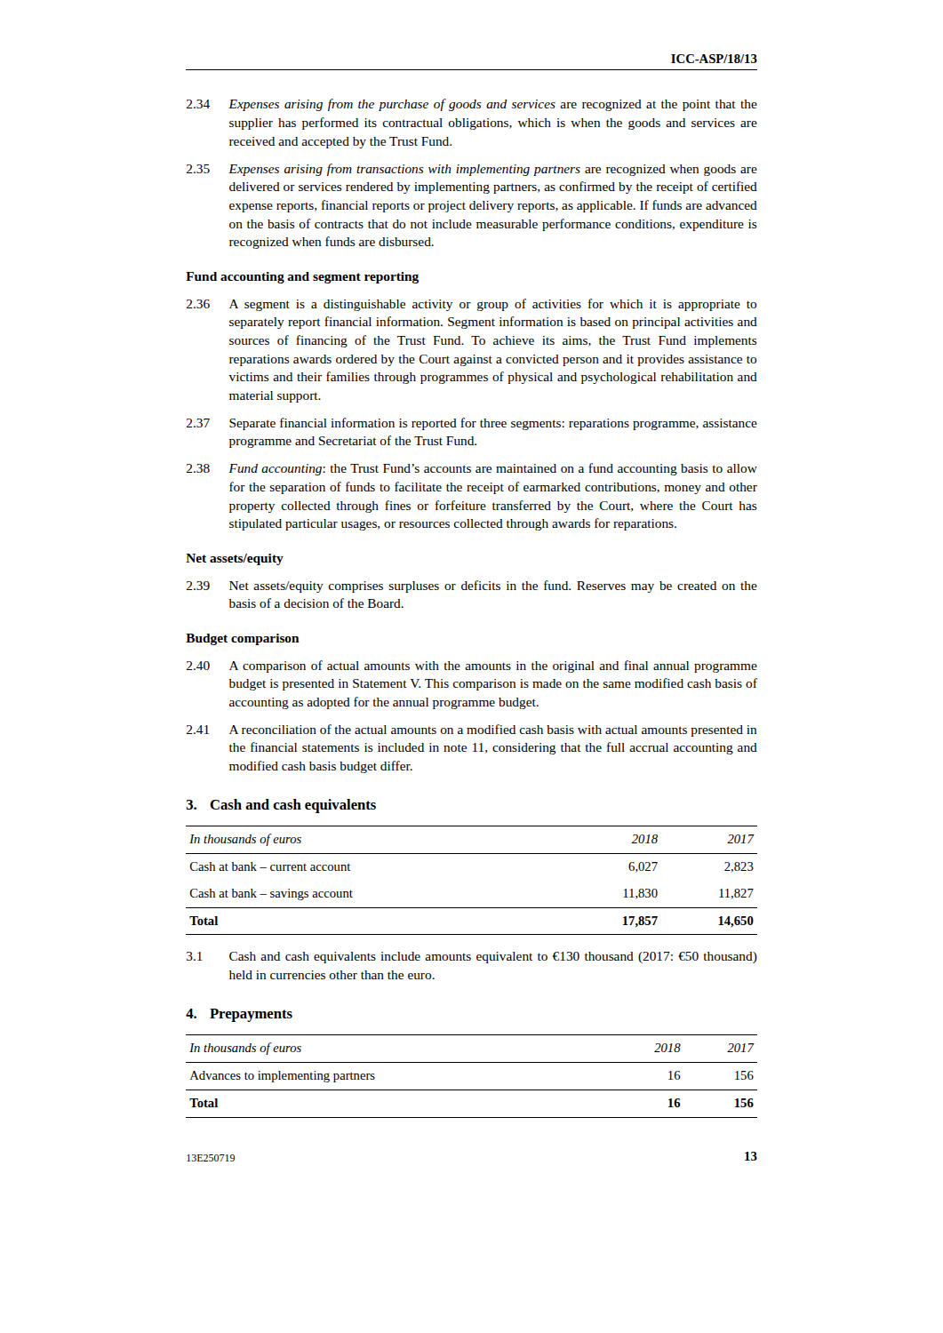ICC-ASP/18/13
2.34
Expenses arising from the purchase of goods and services are recognized at the point that the supplier has performed its contractual obligations, which is when the goods and services are received and accepted by the Trust Fund.
2.35
Expenses arising from transactions with implementing partners are recognized when goods are delivered or services rendered by implementing partners, as confirmed by the receipt of certified expense reports, financial reports or project delivery reports, as applicable. If funds are advanced on the basis of contracts that do not include measurable performance conditions, expenditure is recognized when funds are disbursed.
Fund accounting and segment reporting
2.36
A segment is a distinguishable activity or group of activities for which it is appropriate to separately report financial information. Segment information is based on principal activities and sources of financing of the Trust Fund. To achieve its aims, the Trust Fund implements reparations awards ordered by the Court against a convicted person and it provides assistance to victims and their families through programmes of physical and psychological rehabilitation and material support.
2.37
Separate financial information is reported for three segments: reparations programme, assistance programme and Secretariat of the Trust Fund.
2.38
Fund accounting: the Trust Fund’s accounts are maintained on a fund accounting basis to allow for the separation of funds to facilitate the receipt of earmarked contributions, money and other property collected through fines or forfeiture transferred by the Court, where the Court has stipulated particular usages, or resources collected through awards for reparations.
Net assets/equity
2.39
Net assets/equity comprises surpluses or deficits in the fund. Reserves may be created on the basis of a decision of the Board.
Budget comparison
2.40
A comparison of actual amounts with the amounts in the original and final annual programme budget is presented in Statement V. This comparison is made on the same modified cash basis of accounting as adopted for the annual programme budget.
2.41
A reconciliation of the actual amounts on a modified cash basis with actual amounts presented in the financial statements is included in note 11, considering that the full accrual accounting and modified cash basis budget differ.
3. Cash and cash equivalents
| In thousands of euros | 2018 | 2017 |
| --- | --- | --- |
| Cash at bank – current account | 6,027 | 2,823 |
| Cash at bank – savings account | 11,830 | 11,827 |
| Total | 17,857 | 14,650 |
3.1
Cash and cash equivalents include amounts equivalent to €130 thousand (2017: €50 thousand) held in currencies other than the euro.
4. Prepayments
| In thousands of euros | 2018 | 2017 |
| --- | --- | --- |
| Advances to implementing partners | 16 | 156 |
| Total | 16 | 156 |
13E250719
13